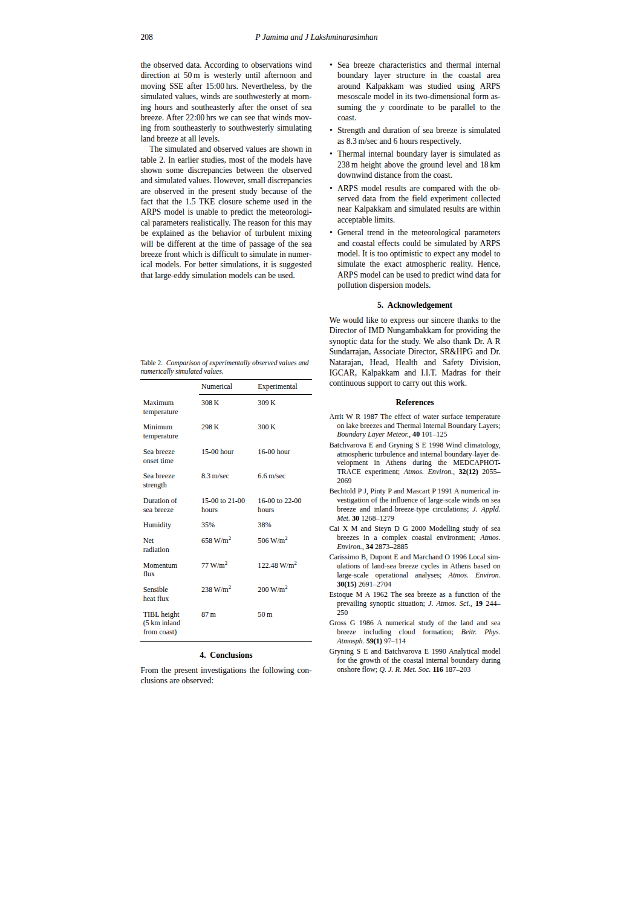208
P Jamima and J Lakshminarasimhan
the observed data. According to observations wind direction at 50 m is westerly until afternoon and moving SSE after 15:00 hrs. Nevertheless, by the simulated values, winds are southwesterly at morning hours and southeasterly after the onset of sea breeze. After 22:00 hrs we can see that winds moving from southeasterly to southwesterly simulating land breeze at all levels.
The simulated and observed values are shown in table 2. In earlier studies, most of the models have shown some discrepancies between the observed and simulated values. However, small discrepancies are observed in the present study because of the fact that the 1.5 TKE closure scheme used in the ARPS model is unable to predict the meteorological parameters realistically. The reason for this may be explained as the behavior of turbulent mixing will be different at the time of passage of the sea breeze front which is difficult to simulate in numerical models. For better simulations, it is suggested that large-eddy simulation models can be used.
Table 2. Comparison of experimentally observed values and numerically simulated values.
| | Numerical | Experimental |
| --- | --- | --- |
| Maximum temperature | 308 K | 309 K |
| Minimum temperature | 298 K | 300 K |
| Sea breeze onset time | 15-00 hour | 16-00 hour |
| Sea breeze strength | 8.3 m/sec | 6.6 m/sec |
| Duration of sea breeze | 15-00 to 21-00 hours | 16-00 to 22-00 hours |
| Humidity | 35% | 38% |
| Net radiation | 658 W/m 2 | 506 W/m 2 |
| Momentum flux | 77 W/m 2 | 122.48 W/m 2 |
| Sensible heat flux | 238 W/m 2 | 200 W/m 2 |
| TIBL height (5 km inland from coast) | 87 m | 50 m |
4. Conclusions
From the present investigations the following conclusions are observed:
Sea breeze characteristics and thermal internal boundary layer structure in the coastal area around Kalpakkam was studied using ARPS mesoscale model in its two-dimensional form assuming the y coordinate to be parallel to the coast.
Strength and duration of sea breeze is simulated as 8.3 m/sec and 6 hours respectively.
Thermal internal boundary layer is simulated as 238 m height above the ground level and 18 km downwind distance from the coast.
ARPS model results are compared with the observed data from the field experiment collected near Kalpakkam and simulated results are within acceptable limits.
General trend in the meteorological parameters and coastal effects could be simulated by ARPS model. It is too optimistic to expect any model to simulate the exact atmospheric reality. Hence, ARPS model can be used to predict wind data for pollution dispersion models.
5. Acknowledgement
We would like to express our sincere thanks to the Director of IMD Nungambakkam for providing the synoptic data for the study. We also thank Dr. A R Sundarrajan, Associate Director, SR&HPG and Dr. Natarajan, Head, Health and Safety Division, IGCAR, Kalpakkam and I.I.T. Madras for their continuous support to carry out this work.
References
Arrit W R 1987 The effect of water surface temperature on lake breezes and Thermal Internal Boundary Layers; Boundary Layer Meteor., 40 101–125
Batchvarova E and Gryning S E 1998 Wind climatology, atmospheric turbulence and internal boundary-layer development in Athens during the MEDCAPHOT-TRACE experiment; Atmos. Environ., 32(12) 2055–2069
Bechtold P J, Pinty P and Mascart P 1991 A numerical investigation of the influence of large-scale winds on sea breeze and inland-breeze-type circulations; J. Appld. Met. 30 1268–1279
Cai X M and Steyn D G 2000 Modelling study of sea breezes in a complex coastal environment; Atmos. Environ., 34 2873–2885
Carissimo B, Dupont E and Marchand O 1996 Local simulations of land-sea breeze cycles in Athens based on large-scale operational analyses; Atmos. Environ. 30(15) 2691–2704
Estoque M A 1962 The sea breeze as a function of the prevailing synoptic situation; J. Atmos. Sci., 19 244–250
Gross G 1986 A numerical study of the land and sea breeze including cloud formation; Beitr. Phys. Atmosph. 59(1) 97–114
Gryning S E and Batchvarova E 1990 Analytical model for the growth of the coastal internal boundary during onshore flow; Q. J. R. Met. Soc. 116 187–203